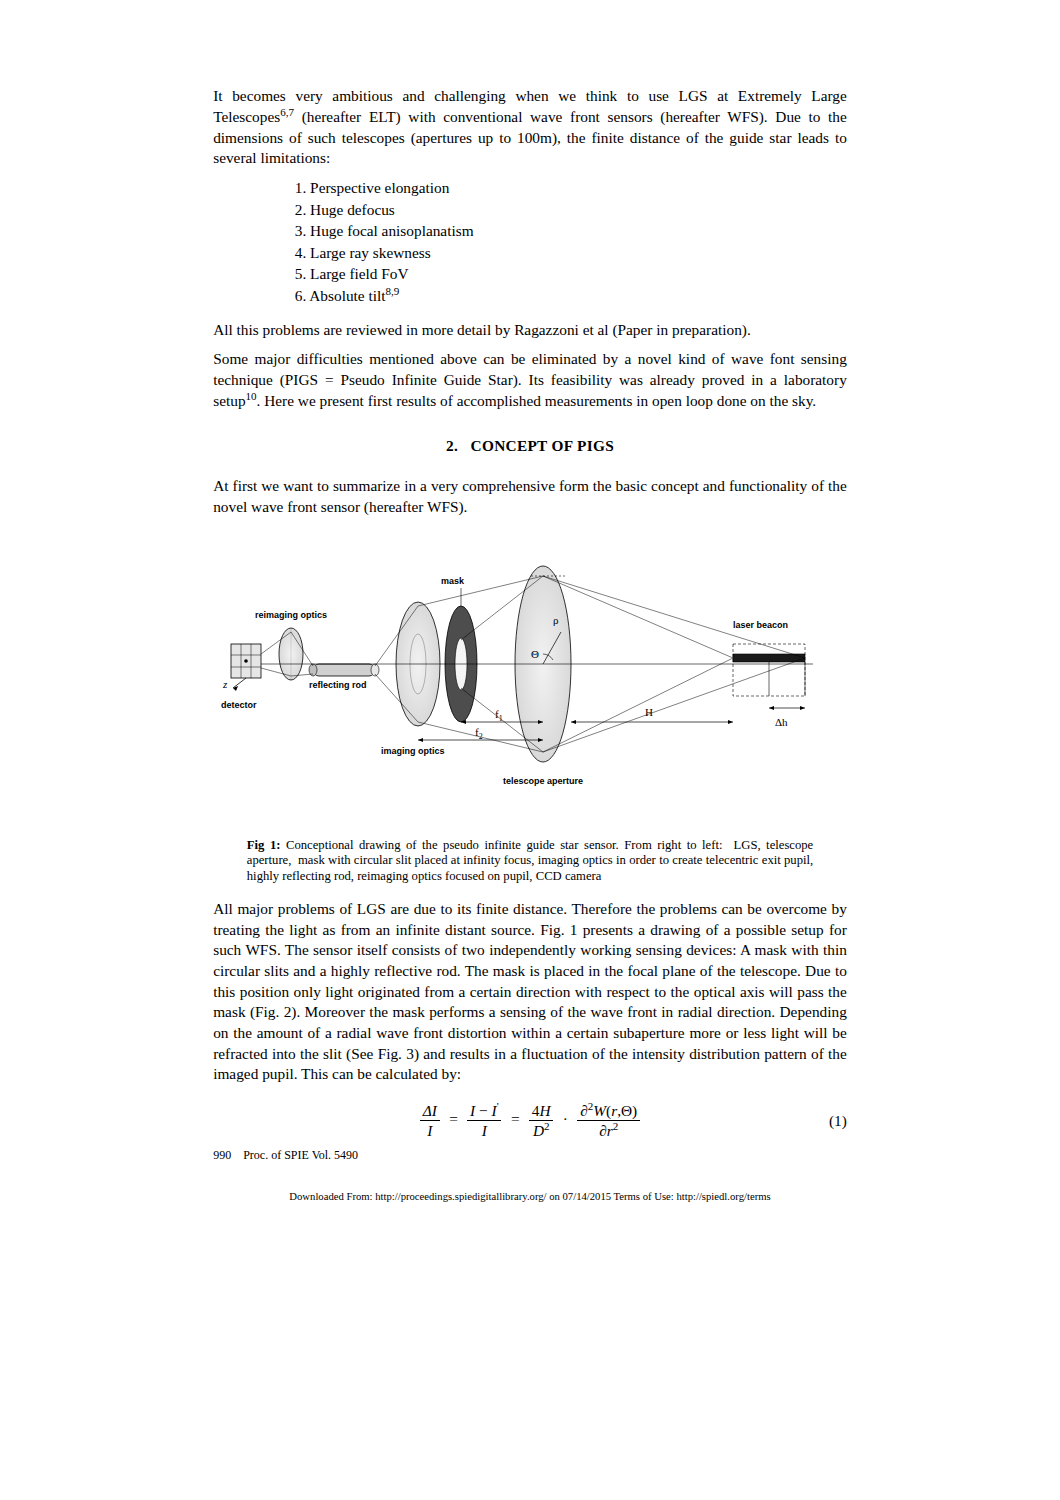It becomes very ambitious and challenging when we think to use LGS at Extremely Large Telescopes6,7 (hereafter ELT) with conventional wave front sensors (hereafter WFS). Due to the dimensions of such telescopes (apertures up to 100m), the finite distance of the guide star leads to several limitations:
1. Perspective elongation
2. Huge defocus
3. Huge focal anisoplanatism
4. Large ray skewness
5. Large field FoV
6. Absolute tilt8,9
All this problems are reviewed in more detail by Ragazzoni et al (Paper in preparation).
Some major difficulties mentioned above can be eliminated by a novel kind of wave font sensing technique (PIGS = Pseudo Infinite Guide Star). Its feasibility was already proved in a laboratory setup10. Here we present first results of accomplished measurements in open loop done on the sky.
2. CONCEPT OF PIGS
At first we want to summarize in a very comprehensive form the basic concept and functionality of the novel wave front sensor (hereafter WFS).
z detector reimaging optics reflecting rod imaging optics mask telescope aperture ρ Θ laser beacon Δh f1 f2 H
Fig 1: Conceptional drawing of the pseudo infinite guide star sensor. From right to left: LGS, telescope aperture, mask with circular slit placed at infinity focus, imaging optics in order to create telecentric exit pupil, highly reflecting rod, reimaging optics focused on pupil, CCD camera
All major problems of LGS are due to its finite distance. Therefore the problems can be overcome by treating the light as from an infinite distant source. Fig. 1 presents a drawing of a possible setup for such WFS. The sensor itself consists of two independently working sensing devices: A mask with thin circular slits and a highly reflective rod. The mask is placed in the focal plane of the telescope. Due to this position only light originated from a certain direction with respect to the optical axis will pass the mask (Fig. 2). Moreover the mask performs a sensing of the wave front in radial direction. Depending on the amount of a radial wave front distortion within a certain subaperture more or less light will be refracted into the slit (See Fig. 3) and results in a fluctuation of the intensity distribution pattern of the imaged pupil. This can be calculated by:
ΔI I = I − I' I = 4H D2 · ∂2W(r,Θ) ∂r2
(1)
990 Proc. of SPIE Vol. 5490
Downloaded From: http://proceedings.spiedigitallibrary.org/ on 07/14/2015 Terms of Use: http://spiedl.org/terms